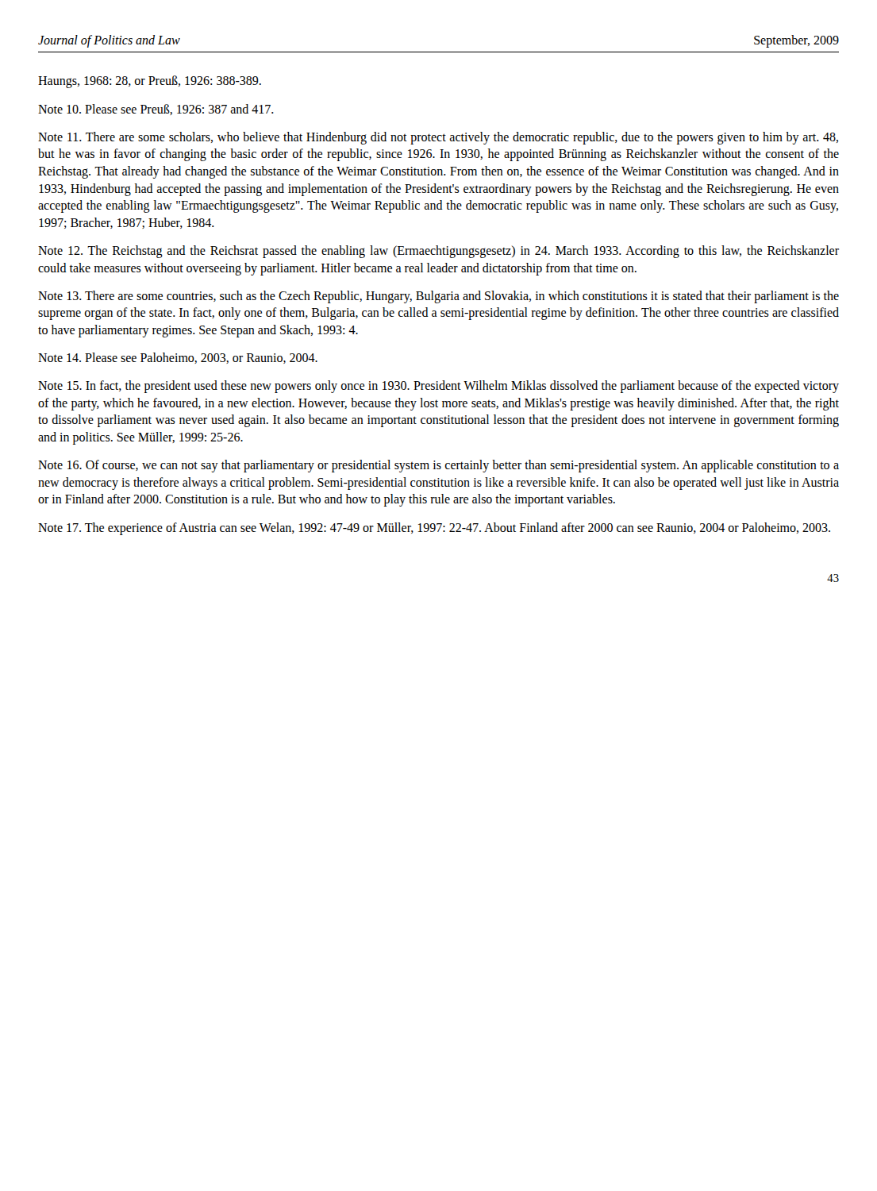Journal of Politics and Law September, 2009
Haungs, 1968: 28, or Preuß, 1926: 388-389.
Note 10. Please see Preuß, 1926: 387 and 417.
Note 11. There are some scholars, who believe that Hindenburg did not protect actively the democratic republic, due to the powers given to him by art. 48, but he was in favor of changing the basic order of the republic, since 1926. In 1930, he appointed Brünning as Reichskanzler without the consent of the Reichstag. That already had changed the substance of the Weimar Constitution. From then on, the essence of the Weimar Constitution was changed. And in 1933, Hindenburg had accepted the passing and implementation of the President's extraordinary powers by the Reichstag and the Reichsregierung. He even accepted the enabling law "Ermaechtigungsgesetz". The Weimar Republic and the democratic republic was in name only. These scholars are such as Gusy, 1997; Bracher, 1987; Huber, 1984.
Note 12. The Reichstag and the Reichsrat passed the enabling law (Ermaechtigungsgesetz) in 24. March 1933. According to this law, the Reichskanzler could take measures without overseeing by parliament. Hitler became a real leader and dictatorship from that time on.
Note 13. There are some countries, such as the Czech Republic, Hungary, Bulgaria and Slovakia, in which constitutions it is stated that their parliament is the supreme organ of the state. In fact, only one of them, Bulgaria, can be called a semi-presidential regime by definition. The other three countries are classified to have parliamentary regimes. See Stepan and Skach, 1993: 4.
Note 14. Please see Paloheimo, 2003, or Raunio, 2004.
Note 15. In fact, the president used these new powers only once in 1930. President Wilhelm Miklas dissolved the parliament because of the expected victory of the party, which he favoured, in a new election. However, because they lost more seats, and Miklas's prestige was heavily diminished. After that, the right to dissolve parliament was never used again. It also became an important constitutional lesson that the president does not intervene in government forming and in politics. See Müller, 1999: 25-26.
Note 16. Of course, we can not say that parliamentary or presidential system is certainly better than semi-presidential system. An applicable constitution to a new democracy is therefore always a critical problem. Semi-presidential constitution is like a reversible knife. It can also be operated well just like in Austria or in Finland after 2000. Constitution is a rule. But who and how to play this rule are also the important variables.
Note 17. The experience of Austria can see Welan, 1992: 47-49 or Müller, 1997: 22-47. About Finland after 2000 can see Raunio, 2004 or Paloheimo, 2003.
43